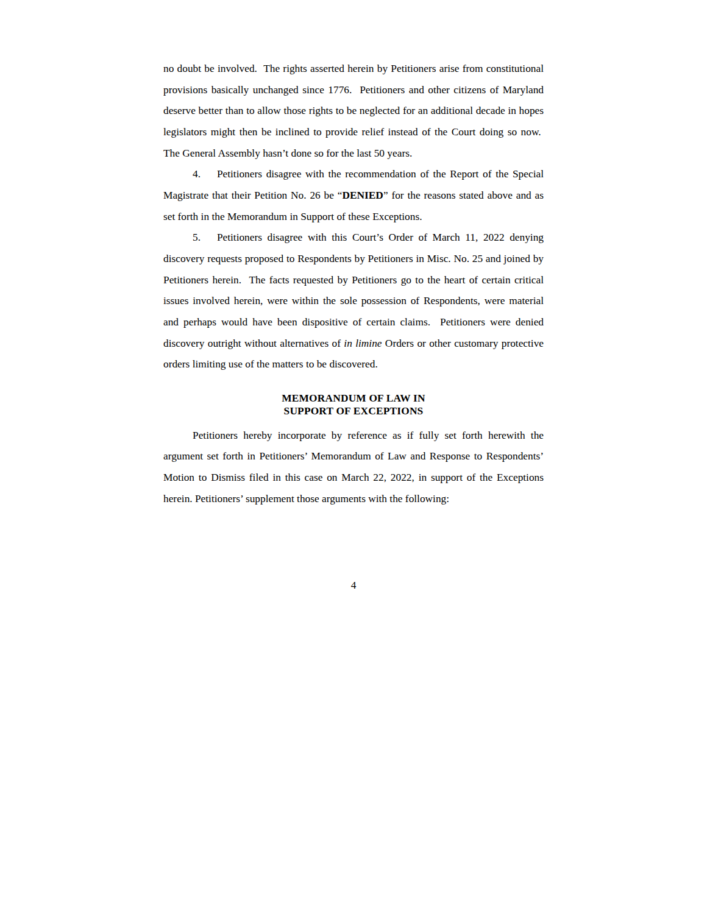no doubt be involved. The rights asserted herein by Petitioners arise from constitutional provisions basically unchanged since 1776. Petitioners and other citizens of Maryland deserve better than to allow those rights to be neglected for an additional decade in hopes legislators might then be inclined to provide relief instead of the Court doing so now. The General Assembly hasn’t done so for the last 50 years.
4. Petitioners disagree with the recommendation of the Report of the Special Magistrate that their Petition No. 26 be “DENIED” for the reasons stated above and as set forth in the Memorandum in Support of these Exceptions.
5. Petitioners disagree with this Court’s Order of March 11, 2022 denying discovery requests proposed to Respondents by Petitioners in Misc. No. 25 and joined by Petitioners herein. The facts requested by Petitioners go to the heart of certain critical issues involved herein, were within the sole possession of Respondents, were material and perhaps would have been dispositive of certain claims. Petitioners were denied discovery outright without alternatives of in limine Orders or other customary protective orders limiting use of the matters to be discovered.
MEMORANDUM OF LAW IN
SUPPORT OF EXCEPTIONS
Petitioners hereby incorporate by reference as if fully set forth herewith the argument set forth in Petitioners’ Memorandum of Law and Response to Respondents’ Motion to Dismiss filed in this case on March 22, 2022, in support of the Exceptions herein. Petitioners’ supplement those arguments with the following:
4